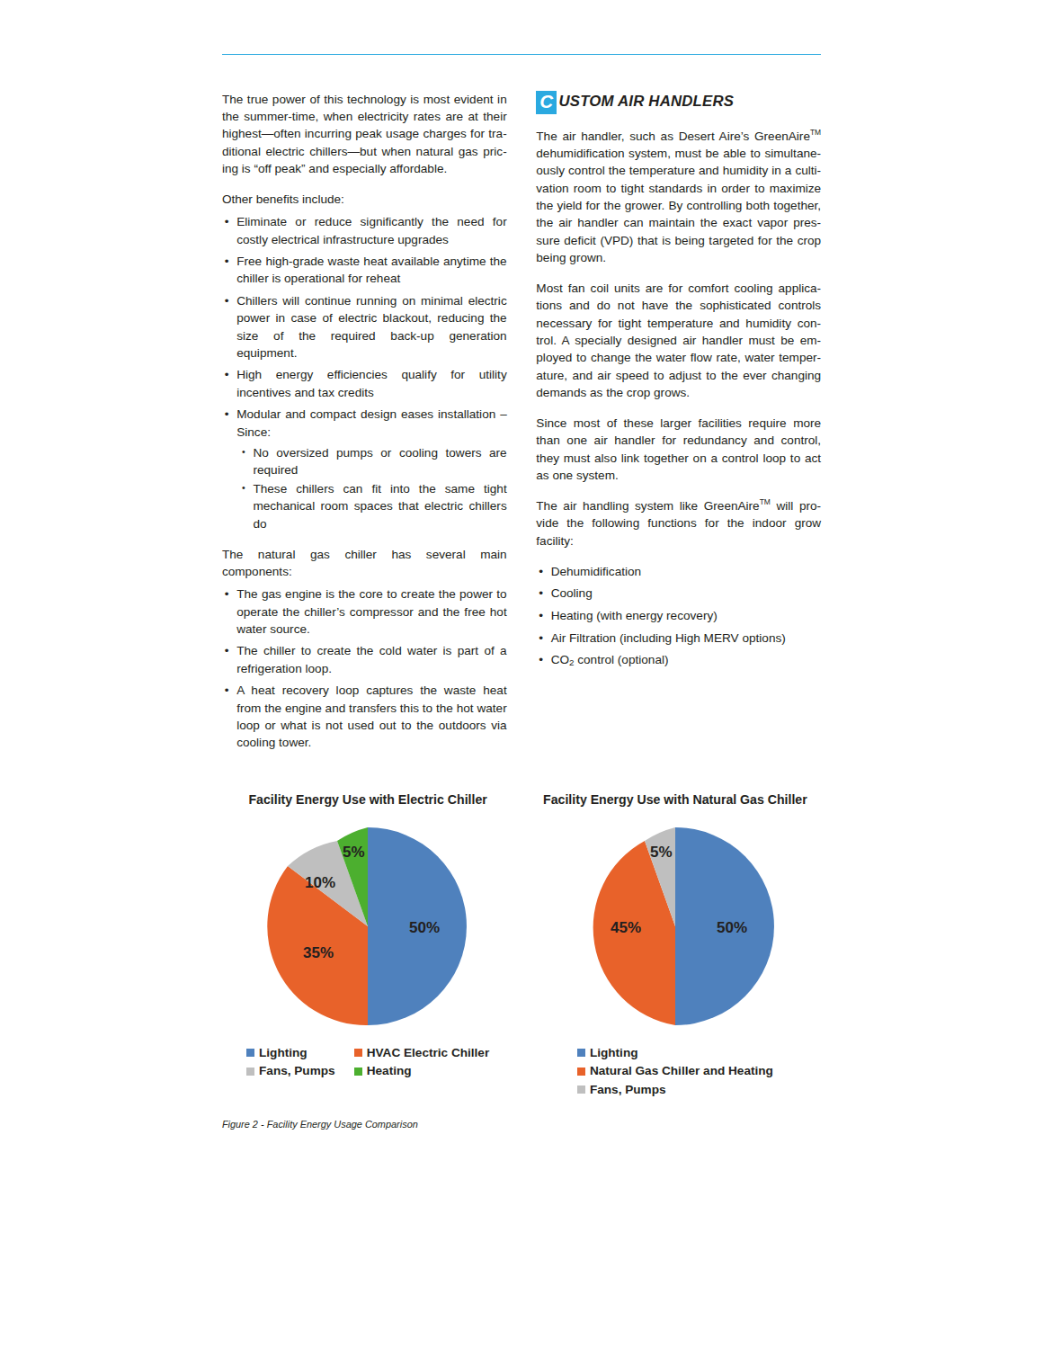The true power of this technology is most evident in the summer-time, when electricity rates are at their highest—often incurring peak usage charges for traditional electric chillers—but when natural gas pricing is “off peak” and especially affordable.
Other benefits include:
Eliminate or reduce significantly the need for costly electrical infrastructure upgrades
Free high-grade waste heat available anytime the chiller is operational for reheat
Chillers will continue running on minimal electric power in case of electric blackout, reducing the size of the required back-up generation equipment.
High energy efficiencies qualify for utility incentives and tax credits
Modular and compact design eases installation – Since:
No oversized pumps or cooling towers are required
These chillers can fit into the same tight mechanical room spaces that electric chillers do
The natural gas chiller has several main components:
The gas engine is the core to create the power to operate the chiller’s compressor and the free hot water source.
The chiller to create the cold water is part of a refrigeration loop.
A heat recovery loop captures the waste heat from the engine and transfers this to the hot water loop or what is not used out to the outdoors via cooling tower.
CUSTOM AIR HANDLERS
The air handler, such as Desert Aire’s GreenAireTM dehumidification system, must be able to simultaneously control the temperature and humidity in a cultivation room to tight standards in order to maximize the yield for the grower. By controlling both together, the air handler can maintain the exact vapor pressure deficit (VPD) that is being targeted for the crop being grown.
Most fan coil units are for comfort cooling applications and do not have the sophisticated controls necessary for tight temperature and humidity control. A specially designed air handler must be employed to change the water flow rate, water temperature, and air speed to adjust to the ever changing demands as the crop grows.
Since most of these larger facilities require more than one air handler for redundancy and control, they must also link together on a control loop to act as one system.
The air handling system like GreenAireTM will provide the following functions for the indoor grow facility:
Dehumidification
Cooling
Heating (with energy recovery)
Air Filtration (including High MERV options)
CO2 control (optional)
Facility Energy Use with Electric Chiller
50% 35% 10% 5%
Lighting
HVAC Electric Chiller
Fans, Pumps
Heating
Facility Energy Use with Natural Gas Chiller
50% 45% 5%
Lighting
Natural Gas Chiller and Heating
Fans, Pumps
Figure 2 - Facility Energy Usage Comparison